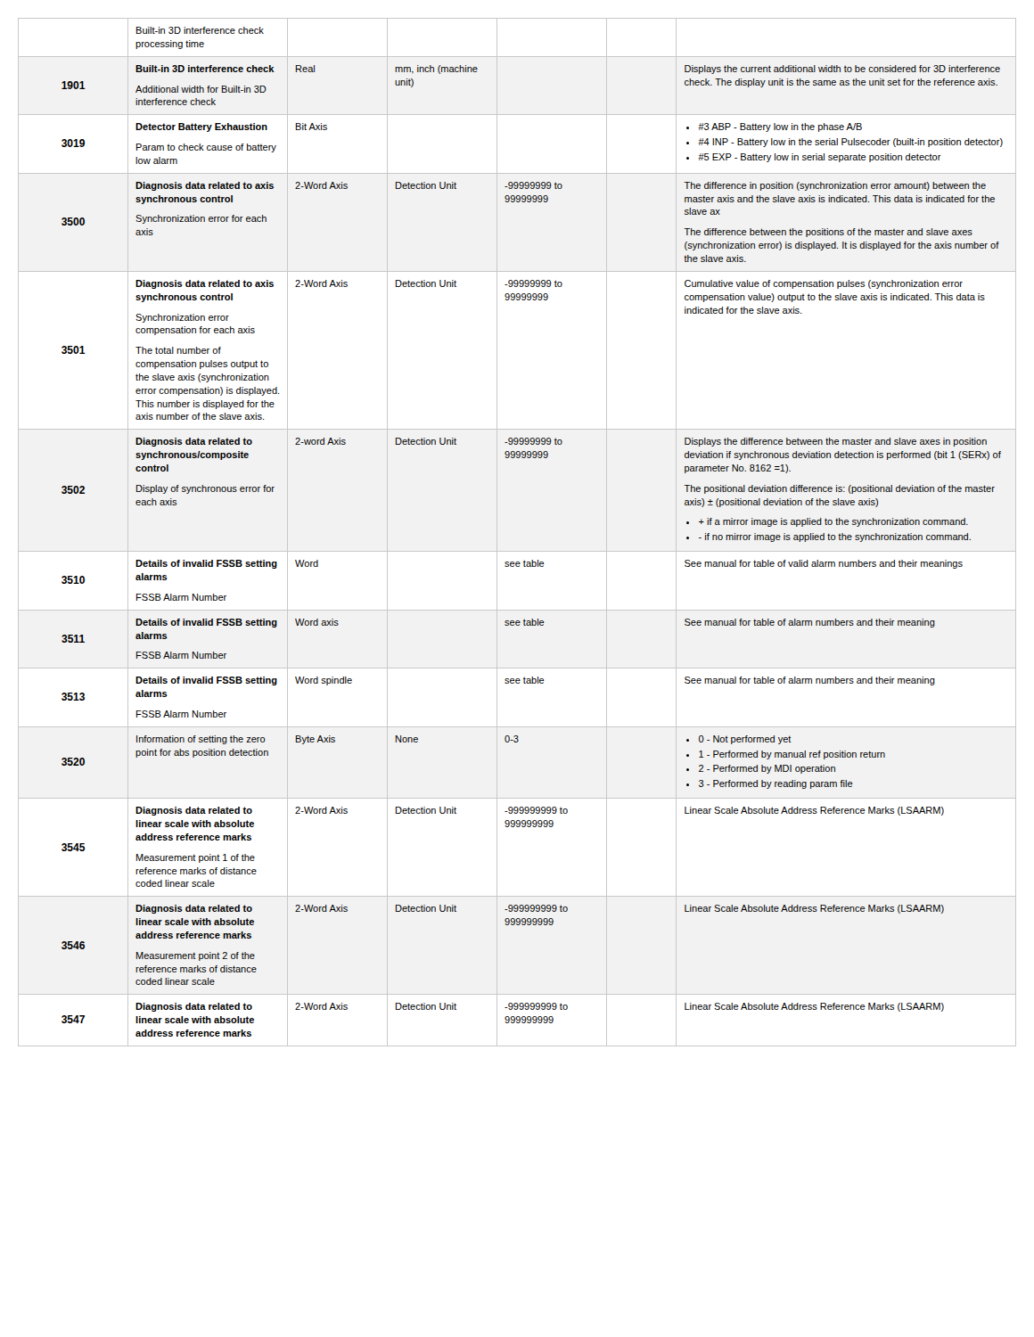| | Built-in 3D interference check processing time | | | | | |
| 1901 | Built-in 3D interference check Additional width for Built-in 3D interference check | Real | mm, inch (machine unit) | | | Displays the current additional width to be considered for 3D interference check. The display unit is the same as the unit set for the reference axis. |
| 3019 | Detector Battery Exhaustion Param to check cause of battery low alarm | Bit Axis | | | | #3 ABP - Battery low in the phase A/B #4 INP - Battery low in the serial Pulsecoder (built-in position detector) #5 EXP - Battery low in serial separate position detector |
| 3500 | Diagnosis data related to axis synchronous control Synchronization error for each axis | 2-Word Axis | Detection Unit | -99999999 to 99999999 | | The difference in position (synchronization error amount) between the master axis and the slave axis is indicated. This data is indicated for the slave ax The difference between the positions of the master and slave axes (synchronization error) is displayed. It is displayed for the axis number of the slave axis. |
| 3501 | Diagnosis data related to axis synchronous control Synchronization error compensation for each axis The total number of compensation pulses output to the slave axis (synchronization error compensation) is displayed. This number is displayed for the axis number of the slave axis. | 2-Word Axis | Detection Unit | -99999999 to 99999999 | | Cumulative value of compensation pulses (synchronization error compensation value) output to the slave axis is indicated. This data is indicated for the slave axis. |
| 3502 | Diagnosis data related to synchronous/composite control Display of synchronous error for each axis | 2-word Axis | Detection Unit | -99999999 to 99999999 | | Displays the difference between the master and slave axes in position deviation if synchronous deviation detection is performed (bit 1 (SERx) of parameter No. 8162 =1). The positional deviation difference is: (positional deviation of the master axis) ± (positional deviation of the slave axis) + if a mirror image is applied to the synchronization command. - if no mirror image is applied to the synchronization command. |
| 3510 | Details of invalid FSSB setting alarms FSSB Alarm Number | Word | | see table | | See manual for table of valid alarm numbers and their meanings |
| 3511 | Details of invalid FSSB setting alarms FSSB Alarm Number | Word axis | | see table | | See manual for table of alarm numbers and their meaning |
| 3513 | Details of invalid FSSB setting alarms FSSB Alarm Number | Word spindle | | see table | | See manual for table of alarm numbers and their meaning |
| 3520 | Information of setting the zero point for abs position detection | Byte Axis | None | 0-3 | | 0 - Not performed yet 1 - Performed by manual ref position return 2 - Performed by MDI operation 3 - Performed by reading param file |
| 3545 | Diagnosis data related to linear scale with absolute address reference marks Measurement point 1 of the reference marks of distance coded linear scale | 2-Word Axis | Detection Unit | -999999999 to 999999999 | | Linear Scale Absolute Address Reference Marks (LSAARM) |
| 3546 | Diagnosis data related to linear scale with absolute address reference marks Measurement point 2 of the reference marks of distance coded linear scale | 2-Word Axis | Detection Unit | -999999999 to 999999999 | | Linear Scale Absolute Address Reference Marks (LSAARM) |
| 3547 | Diagnosis data related to linear scale with absolute address reference marks | 2-Word Axis | Detection Unit | -999999999 to 999999999 | | Linear Scale Absolute Address Reference Marks (LSAARM) |